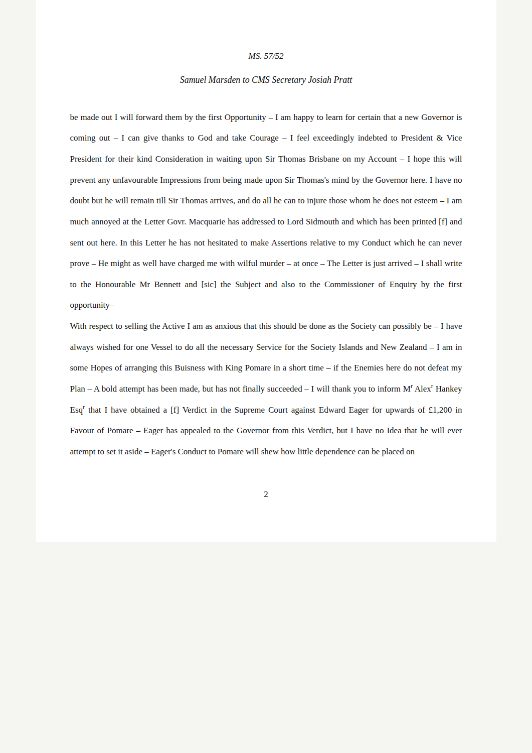MS. 57/52
Samuel Marsden to CMS Secretary Josiah Pratt
be made out I will forward them by the first Opportunity – I am happy to learn for certain that a new Governor is coming out – I can give thanks to God and take Courage – I feel exceedingly indebted to President & Vice President for their kind Consideration in waiting upon Sir Thomas Brisbane on my Account – I hope this will prevent any unfavourable Impressions from being made upon Sir Thomas's mind by the Governor here. I have no doubt but he will remain till Sir Thomas arrives, and do all he can to injure those whom he does not esteem – I am much annoyed at the Letter Govr. Macquarie has addressed to Lord Sidmouth and which has been printed [f] and sent out here. In this Letter he has not hesitated to make Assertions relative to my Conduct which he can never prove – He might as well have charged me with wilful murder – at once – The Letter is just arrived – I shall write to the Honourable Mr Bennett and [sic] the Subject and also to the Commissioner of Enquiry by the first opportunity–
With respect to selling the Active I am as anxious that this should be done as the Society can possibly be – I have always wished for one Vessel to do all the necessary Service for the Society Islands and New Zealand – I am in some Hopes of arranging this Buisness with King Pomare in a short time – if the Enemies here do not defeat my Plan – A bold attempt has been made, but has not finally succeeded – I will thank you to inform Mr Alexr Hankey Esqr that I have obtained a [f] Verdict in the Supreme Court against Edward Eager for upwards of £1,200 in Favour of Pomare – Eager has appealed to the Governor from this Verdict, but I have no Idea that he will ever attempt to set it aside – Eager's Conduct to Pomare will shew how little dependence can be placed on
2